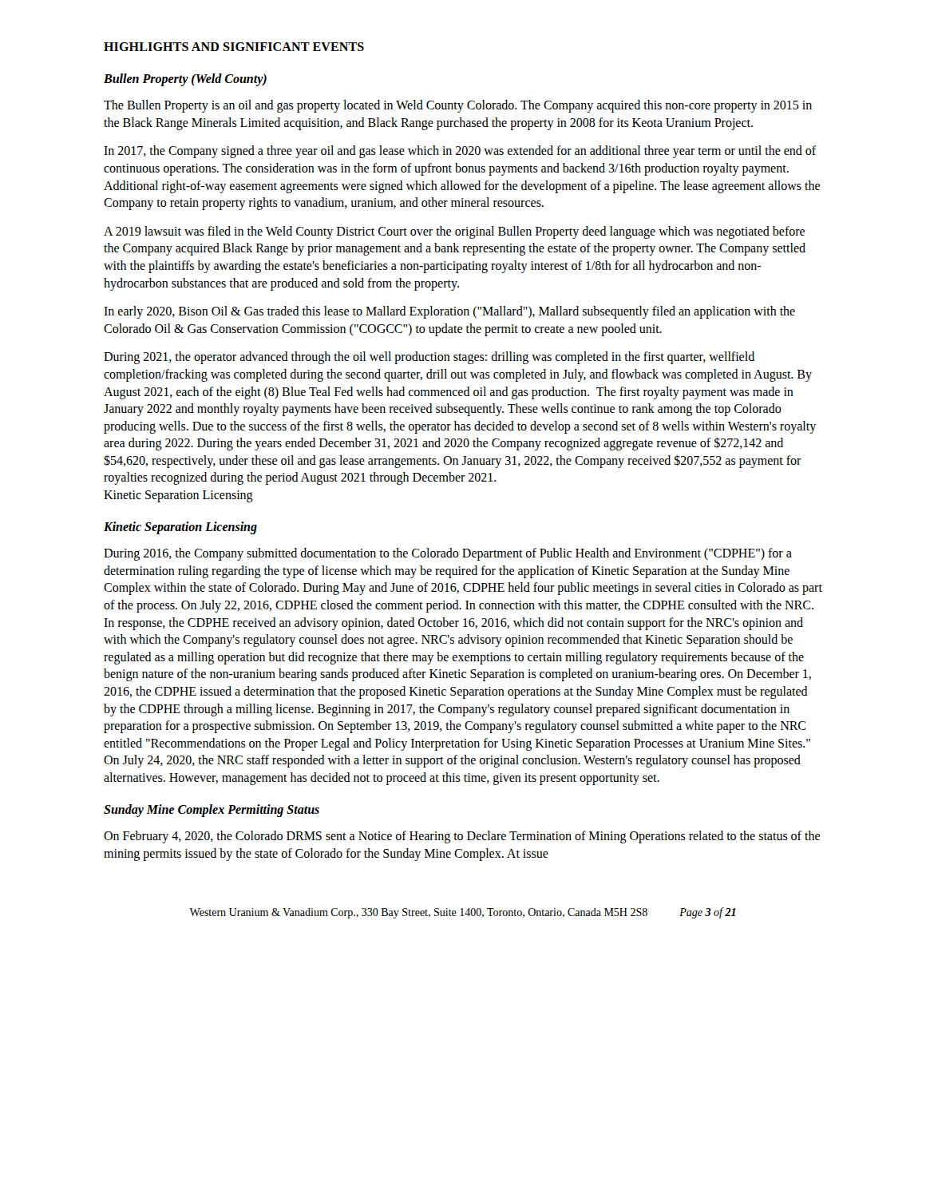HIGHLIGHTS AND SIGNIFICANT EVENTS
Bullen Property (Weld County)
The Bullen Property is an oil and gas property located in Weld County Colorado. The Company acquired this non-core property in 2015 in the Black Range Minerals Limited acquisition, and Black Range purchased the property in 2008 for its Keota Uranium Project.
In 2017, the Company signed a three year oil and gas lease which in 2020 was extended for an additional three year term or until the end of continuous operations. The consideration was in the form of upfront bonus payments and backend 3/16th production royalty payment. Additional right-of-way easement agreements were signed which allowed for the development of a pipeline. The lease agreement allows the Company to retain property rights to vanadium, uranium, and other mineral resources.
A 2019 lawsuit was filed in the Weld County District Court over the original Bullen Property deed language which was negotiated before the Company acquired Black Range by prior management and a bank representing the estate of the property owner. The Company settled with the plaintiffs by awarding the estate's beneficiaries a non-participating royalty interest of 1/8th for all hydrocarbon and non-hydrocarbon substances that are produced and sold from the property.
In early 2020, Bison Oil & Gas traded this lease to Mallard Exploration ("Mallard"), Mallard subsequently filed an application with the Colorado Oil & Gas Conservation Commission ("COGCC") to update the permit to create a new pooled unit.
During 2021, the operator advanced through the oil well production stages: drilling was completed in the first quarter, wellfield completion/fracking was completed during the second quarter, drill out was completed in July, and flowback was completed in August. By August 2021, each of the eight (8) Blue Teal Fed wells had commenced oil and gas production. The first royalty payment was made in January 2022 and monthly royalty payments have been received subsequently. These wells continue to rank among the top Colorado producing wells. Due to the success of the first 8 wells, the operator has decided to develop a second set of 8 wells within Western's royalty area during 2022. During the years ended December 31, 2021 and 2020 the Company recognized aggregate revenue of $272,142 and $54,620, respectively, under these oil and gas lease arrangements. On January 31, 2022, the Company received $207,552 as payment for royalties recognized during the period August 2021 through December 2021.
Kinetic Separation Licensing
Kinetic Separation Licensing
During 2016, the Company submitted documentation to the Colorado Department of Public Health and Environment ("CDPHE") for a determination ruling regarding the type of license which may be required for the application of Kinetic Separation at the Sunday Mine Complex within the state of Colorado. During May and June of 2016, CDPHE held four public meetings in several cities in Colorado as part of the process. On July 22, 2016, CDPHE closed the comment period. In connection with this matter, the CDPHE consulted with the NRC. In response, the CDPHE received an advisory opinion, dated October 16, 2016, which did not contain support for the NRC's opinion and with which the Company's regulatory counsel does not agree. NRC's advisory opinion recommended that Kinetic Separation should be regulated as a milling operation but did recognize that there may be exemptions to certain milling regulatory requirements because of the benign nature of the non-uranium bearing sands produced after Kinetic Separation is completed on uranium-bearing ores. On December 1, 2016, the CDPHE issued a determination that the proposed Kinetic Separation operations at the Sunday Mine Complex must be regulated by the CDPHE through a milling license. Beginning in 2017, the Company's regulatory counsel prepared significant documentation in preparation for a prospective submission. On September 13, 2019, the Company's regulatory counsel submitted a white paper to the NRC entitled "Recommendations on the Proper Legal and Policy Interpretation for Using Kinetic Separation Processes at Uranium Mine Sites." On July 24, 2020, the NRC staff responded with a letter in support of the original conclusion. Western's regulatory counsel has proposed alternatives. However, management has decided not to proceed at this time, given its present opportunity set.
Sunday Mine Complex Permitting Status
On February 4, 2020, the Colorado DRMS sent a Notice of Hearing to Declare Termination of Mining Operations related to the status of the mining permits issued by the state of Colorado for the Sunday Mine Complex. At issue
Western Uranium & Vanadium Corp., 330 Bay Street, Suite 1400, Toronto, Ontario, Canada M5H 2S8 Page 3 of 21